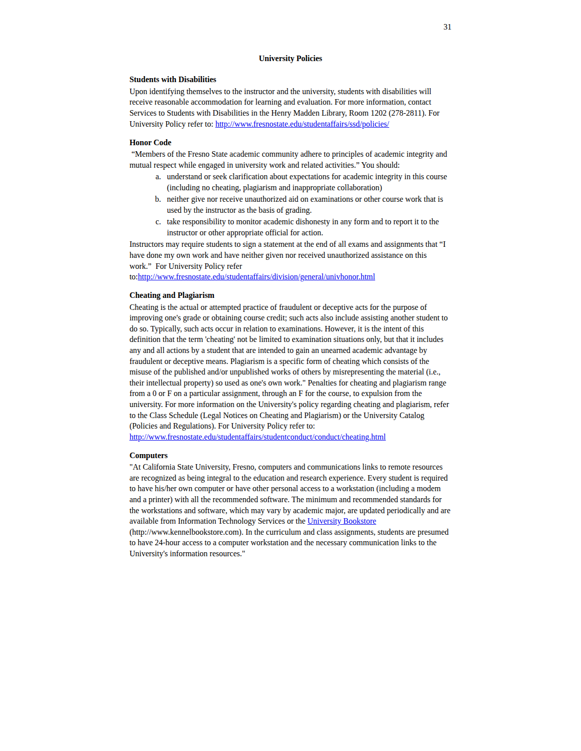31
University Policies
Students with Disabilities
Upon identifying themselves to the instructor and the university, students with disabilities will receive reasonable accommodation for learning and evaluation. For more information, contact Services to Students with Disabilities in the Henry Madden Library, Room 1202 (278-2811). For University Policy refer to: http://www.fresnostate.edu/studentaffairs/ssd/policies/
Honor Code
“Members of the Fresno State academic community adhere to principles of academic integrity and mutual respect while engaged in university work and related activities.” You should:
understand or seek clarification about expectations for academic integrity in this course (including no cheating, plagiarism and inappropriate collaboration)
neither give nor receive unauthorized aid on examinations or other course work that is used by the instructor as the basis of grading.
take responsibility to monitor academic dishonesty in any form and to report it to the instructor or other appropriate official for action.
Instructors may require students to sign a statement at the end of all exams and assignments that “I have done my own work and have neither given nor received unauthorized assistance on this work.” For University Policy refer to:http://www.fresnostate.edu/studentaffairs/division/general/univhonor.html
Cheating and Plagiarism
Cheating is the actual or attempted practice of fraudulent or deceptive acts for the purpose of improving one's grade or obtaining course credit; such acts also include assisting another student to do so. Typically, such acts occur in relation to examinations. However, it is the intent of this definition that the term 'cheating' not be limited to examination situations only, but that it includes any and all actions by a student that are intended to gain an unearned academic advantage by fraudulent or deceptive means. Plagiarism is a specific form of cheating which consists of the misuse of the published and/or unpublished works of others by misrepresenting the material (i.e., their intellectual property) so used as one's own work." Penalties for cheating and plagiarism range from a 0 or F on a particular assignment, through an F for the course, to expulsion from the university. For more information on the University's policy regarding cheating and plagiarism, refer to the Class Schedule (Legal Notices on Cheating and Plagiarism) or the University Catalog (Policies and Regulations). For University Policy refer to: http://www.fresnostate.edu/studentaffairs/studentconduct/conduct/cheating.html
Computers
"At California State University, Fresno, computers and communications links to remote resources are recognized as being integral to the education and research experience. Every student is required to have his/her own computer or have other personal access to a workstation (including a modem and a printer) with all the recommended software. The minimum and recommended standards for the workstations and software, which may vary by academic major, are updated periodically and are available from Information Technology Services or the University Bookstore (http://www.kennelbookstore.com). In the curriculum and class assignments, students are presumed to have 24-hour access to a computer workstation and the necessary communication links to the University's information resources."